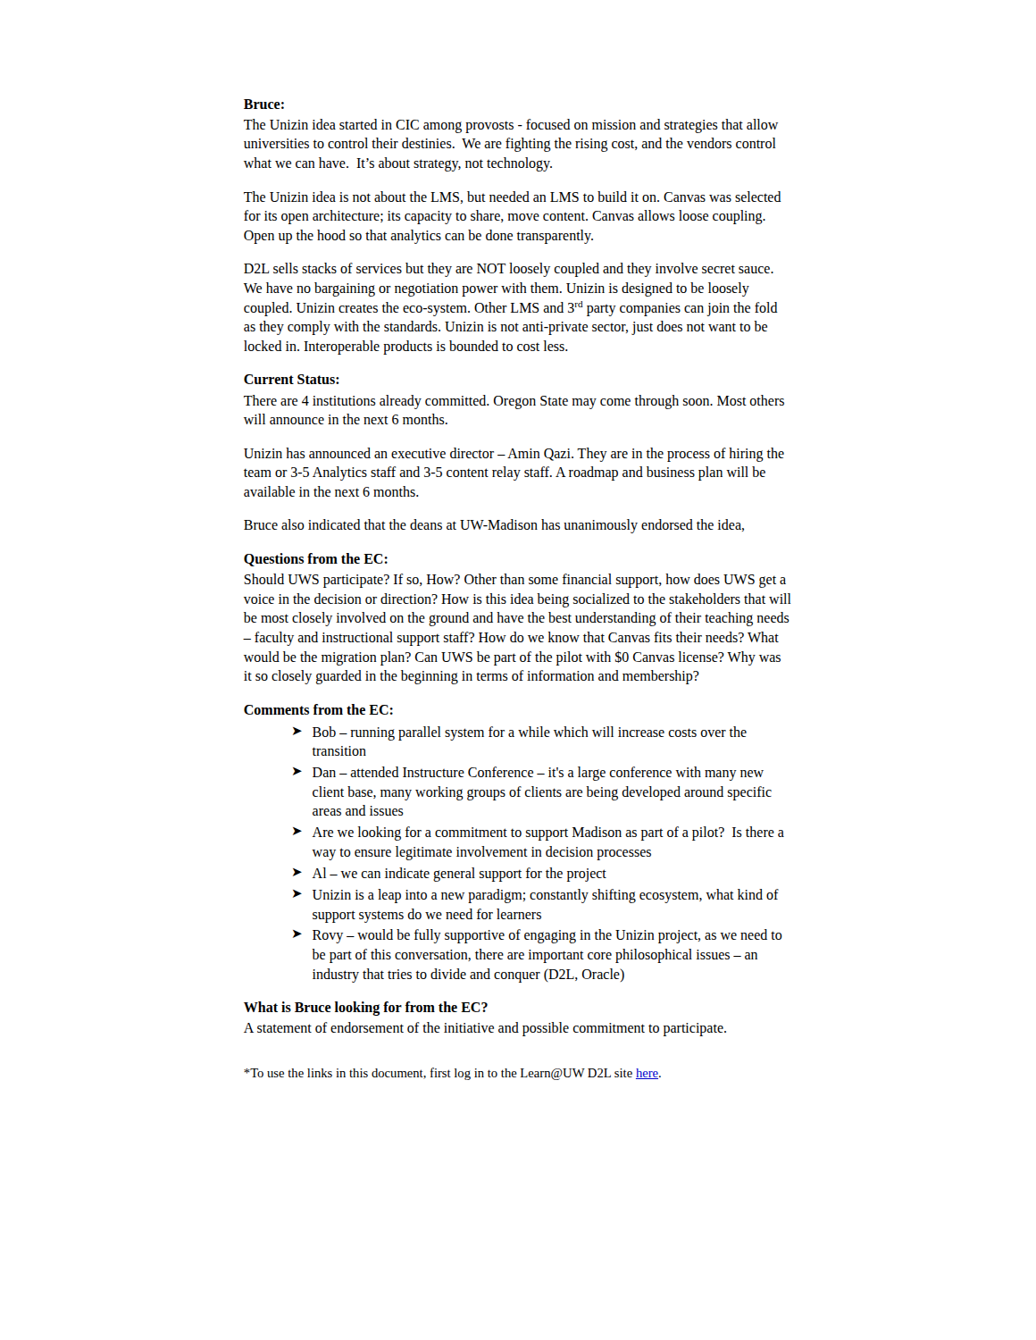Bruce:
The Unizin idea started in CIC among provosts - focused on mission and strategies that allow universities to control their destinies. We are fighting the rising cost, and the vendors control what we can have. It’s about strategy, not technology.
The Unizin idea is not about the LMS, but needed an LMS to build it on. Canvas was selected for its open architecture; its capacity to share, move content. Canvas allows loose coupling. Open up the hood so that analytics can be done transparently.
D2L sells stacks of services but they are NOT loosely coupled and they involve secret sauce. We have no bargaining or negotiation power with them. Unizin is designed to be loosely coupled. Unizin creates the eco-system. Other LMS and 3rd party companies can join the fold as they comply with the standards. Unizin is not anti-private sector, just does not want to be locked in. Interoperable products is bounded to cost less.
Current Status:
There are 4 institutions already committed. Oregon State may come through soon. Most others will announce in the next 6 months.
Unizin has announced an executive director – Amin Qazi. They are in the process of hiring the team or 3-5 Analytics staff and 3-5 content relay staff. A roadmap and business plan will be available in the next 6 months.
Bruce also indicated that the deans at UW-Madison has unanimously endorsed the idea,
Questions from the EC:
Should UWS participate? If so, How? Other than some financial support, how does UWS get a voice in the decision or direction? How is this idea being socialized to the stakeholders that will be most closely involved on the ground and have the best understanding of their teaching needs – faculty and instructional support staff? How do we know that Canvas fits their needs? What would be the migration plan? Can UWS be part of the pilot with $0 Canvas license? Why was it so closely guarded in the beginning in terms of information and membership?
Comments from the EC:
Bob – running parallel system for a while which will increase costs over the transition
Dan – attended Instructure Conference – it's a large conference with many new client base, many working groups of clients are being developed around specific areas and issues
Are we looking for a commitment to support Madison as part of a pilot? Is there a way to ensure legitimate involvement in decision processes
Al – we can indicate general support for the project
Unizin is a leap into a new paradigm; constantly shifting ecosystem, what kind of support systems do we need for learners
Rovy – would be fully supportive of engaging in the Unizin project, as we need to be part of this conversation, there are important core philosophical issues – an industry that tries to divide and conquer (D2L, Oracle)
What is Bruce looking for from the EC?
A statement of endorsement of the initiative and possible commitment to participate.
*To use the links in this document, first log in to the Learn@UW D2L site here.